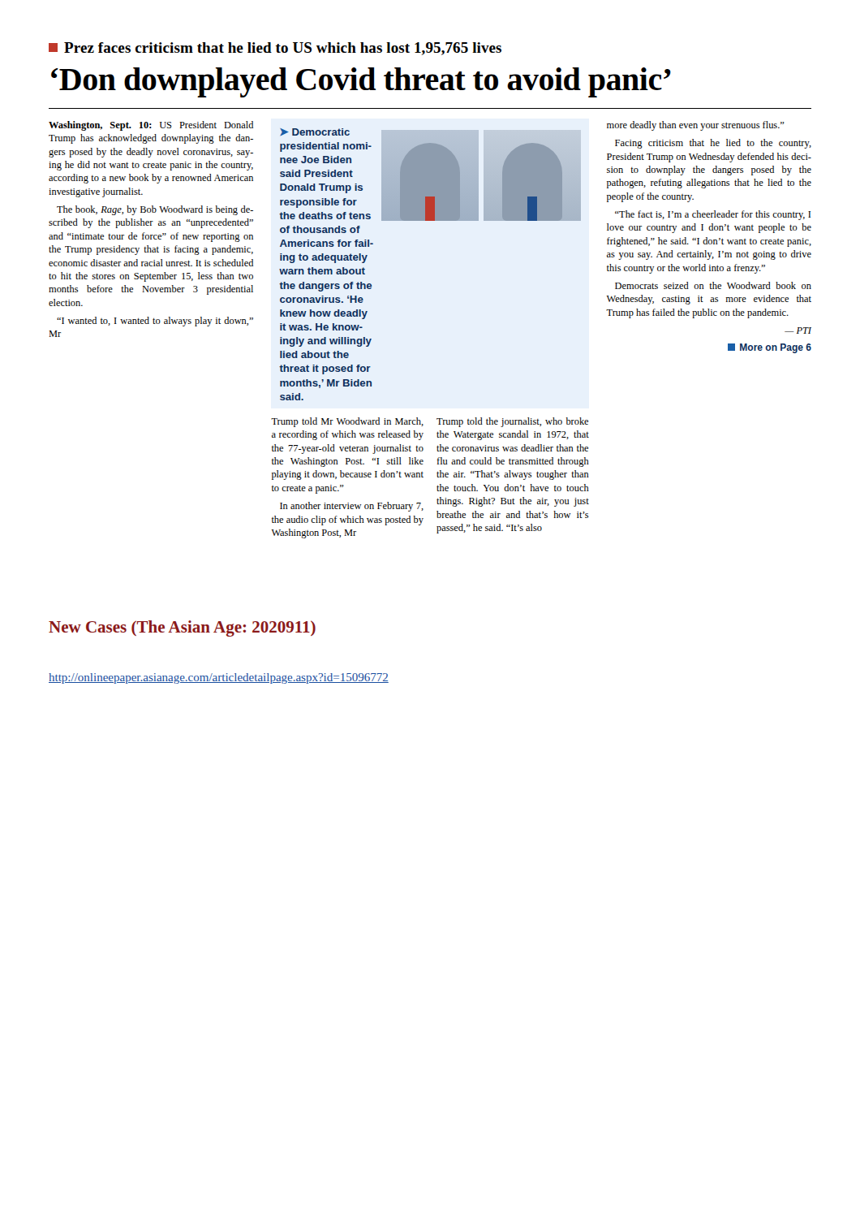Prez faces criticism that he lied to US which has lost 1,95,765 lives
‘Don downplayed Covid threat to avoid panic’
Washington, Sept. 10: US President Donald Trump has acknowledged downplaying the dangers posed by the deadly novel coronavirus, saying he did not want to create panic in the country, according to a new book by a renowned American investigative journalist.
The book, Rage, by Bob Woodward is being described by the publisher as an “unprecedented” and “intimate tour de force” of new reporting on the Trump presidency that is facing a pandemic, economic disaster and racial unrest. It is scheduled to hit the stores on September 15, less than two months before the November 3 presidential election.
“I wanted to, I wanted to always play it down,” Mr
➤Democratic presidential nominee Joe Biden said President Donald Trump is responsible for the deaths of tens of thousands of Americans for failing to adequately warn them about the dangers of the coronavirus. ‘He knew how deadly it was. He knowingly and willingly lied about the threat it posed for months,’ Mr Biden said.
Trump told Mr Woodward in March, a recording of which was released by the 77-year-old veteran journalist to the Washington Post. “I still like playing it down, because I don’t want to create a panic.”
In another interview on February 7, the audio clip of which was posted by Washington Post, Mr
Trump told the journalist, who broke the Watergate scandal in 1972, that the coronavirus was deadlier than the flu and could be transmitted through the air. “That’s always tougher than the touch. You don’t have to touch things. Right? But the air, you just breathe the air and that’s how it’s passed,” he said. “It’s also
more deadly than even your strenuous flus.”
Facing criticism that he lied to the country, President Trump on Wednesday defended his decision to downplay the dangers posed by the pathogen, refuting allegations that he lied to the people of the country.
“The fact is, I’m a cheerleader for this country, I love our country and I don’t want people to be frightened,” he said. “I don’t want to create panic, as you say. And certainly, I’m not going to drive this country or the world into a frenzy.”
Democrats seized on the Woodward book on Wednesday, casting it as more evidence that Trump has failed the public on the pandemic.
— PTI
More on Page 6
New Cases (The Asian Age: 2020911)
http://onlineepaper.asianage.com/articledetailpage.aspx?id=15096772